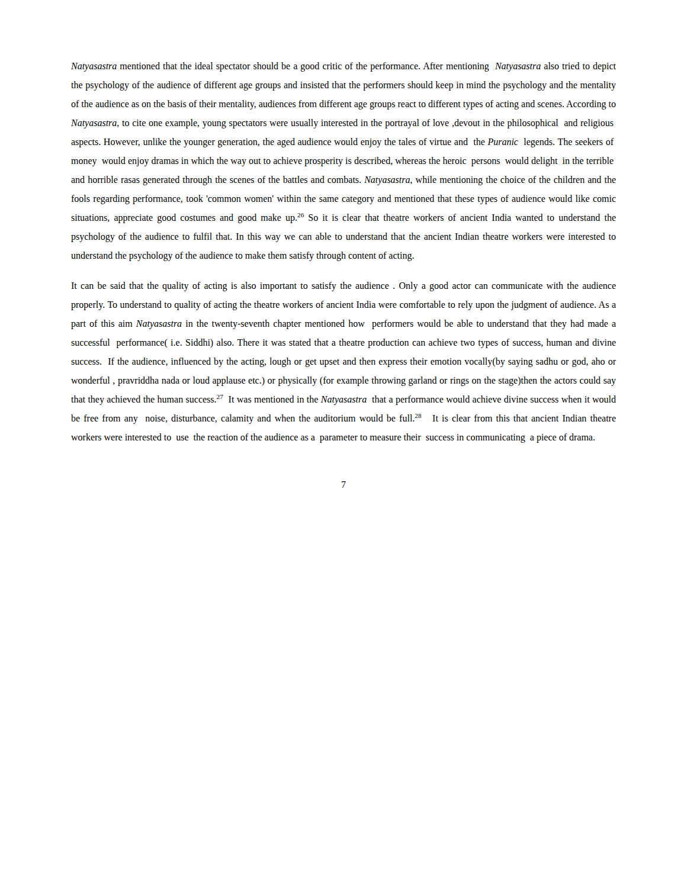Natyasastra mentioned that the ideal spectator should be a good critic of the performance. After mentioning Natyasastra also tried to depict the psychology of the audience of different age groups and insisted that the performers should keep in mind the psychology and the mentality of the audience as on the basis of their mentality, audiences from different age groups react to different types of acting and scenes. According to Natyasastra, to cite one example, young spectators were usually interested in the portrayal of love ,devout in the philosophical and religious aspects. However, unlike the younger generation, the aged audience would enjoy the tales of virtue and the Puranic legends. The seekers of money would enjoy dramas in which the way out to achieve prosperity is described, whereas the heroic persons would delight in the terrible and horrible rasas generated through the scenes of the battles and combats. Natyasastra, while mentioning the choice of the children and the fools regarding performance, took 'common women' within the same category and mentioned that these types of audience would like comic situations, appreciate good costumes and good make up.26 So it is clear that theatre workers of ancient India wanted to understand the psychology of the audience to fulfil that. In this way we can able to understand that the ancient Indian theatre workers were interested to understand the psychology of the audience to make them satisfy through content of acting.
It can be said that the quality of acting is also important to satisfy the audience . Only a good actor can communicate with the audience properly. To understand to quality of acting the theatre workers of ancient India were comfortable to rely upon the judgment of audience. As a part of this aim Natyasastra in the twenty-seventh chapter mentioned how performers would be able to understand that they had made a successful performance( i.e. Siddhi) also. There it was stated that a theatre production can achieve two types of success, human and divine success. If the audience, influenced by the acting, lough or get upset and then express their emotion vocally(by saying sadhu or god, aho or wonderful , pravriddha nada or loud applause etc.) or physically (for example throwing garland or rings on the stage)then the actors could say that they achieved the human success.27 It was mentioned in the Natyasastra that a performance would achieve divine success when it would be free from any noise, disturbance, calamity and when the auditorium would be full.28 It is clear from this that ancient Indian theatre workers were interested to use the reaction of the audience as a parameter to measure their success in communicating a piece of drama.
7